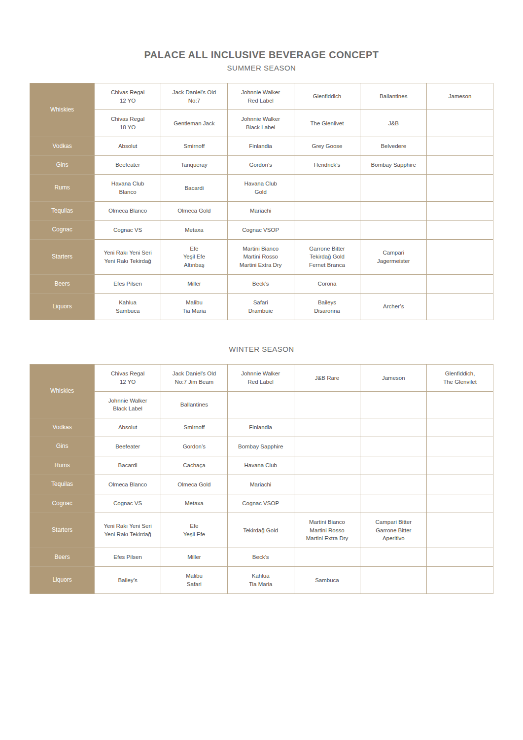PALACE ALL INCLUSIVE BEVERAGE CONCEPT
SUMMER SEASON
| Whiskies | Chivas Regal 12 YO | Jack Daniel's Old No:7 | Johnnie Walker Red Label | Glenfiddich | Ballantines | Jameson |
| Chivas Regal 18 YO | Gentleman Jack | Johnnie Walker Black Label | The Glenlivet | J&B | |
| Vodkas | Absolut | Smirnoff | Finlandia | Grey Goose | Belvedere | |
| Gins | Beefeater | Tanqueray | Gordon’s | Hendrick’s | Bombay Sapphire | |
| Rums | Havana Club Blanco | Bacardi | Havana Club Gold | | | |
| Tequilas | Olmeca Blanco | Olmeca Gold | Mariachi | | | |
| Cognac | Cognac VS | Metaxa | Cognac VSOP | | | |
| Starters | Yeni Rakı Yeni Seri Yeni Rakı Tekirdağ | Efe Yeşil Efe Altınbaş | Martini Bianco Martini Rosso Martini Extra Dry | Garrone Bitter Tekirdağ Gold Fernet Branca | Campari Jagermeister | |
| Beers | Efes Pilsen | Miller | Beck’s | Corona | | |
| Liquors | Kahlua Sambuca | Malibu Tia Maria | Safari Drambuie | Baileys Disaronna | Archer’s | |
WINTER SEASON
| Whiskies | Chivas Regal 12 YO | Jack Daniel's Old No:7 Jim Beam | Johnnie Walker Red Label | J&B Rare | Jameson | Glenfiddich, The Glenvilet |
| Johnnie Walker Black Label | Ballantines | | | | |
| Vodkas | Absolut | Smirnoff | Finlandia | | | |
| Gins | Beefeater | Gordon’s | Bombay Sapphire | | | |
| Rums | Bacardi | Cachaça | Havana Club | | | |
| Tequilas | Olmeca Blanco | Olmeca Gold | Mariachi | | | |
| Cognac | Cognac VS | Metaxa | Cognac VSOP | | | |
| Starters | Yeni Rakı Yeni Seri Yeni Rakı Tekirdağ | Efe Yeşil Efe | Tekirdağ Gold | Martini Bianco Martini Rosso Martini Extra Dry | Campari Bitter Garrone Bitter Aperitivo | |
| Beers | Efes Pilsen | Miller | Beck’s | | | |
| Liquors | Bailey’s | Malibu Safari | Kahlua Tia Maria | Sambuca | | |